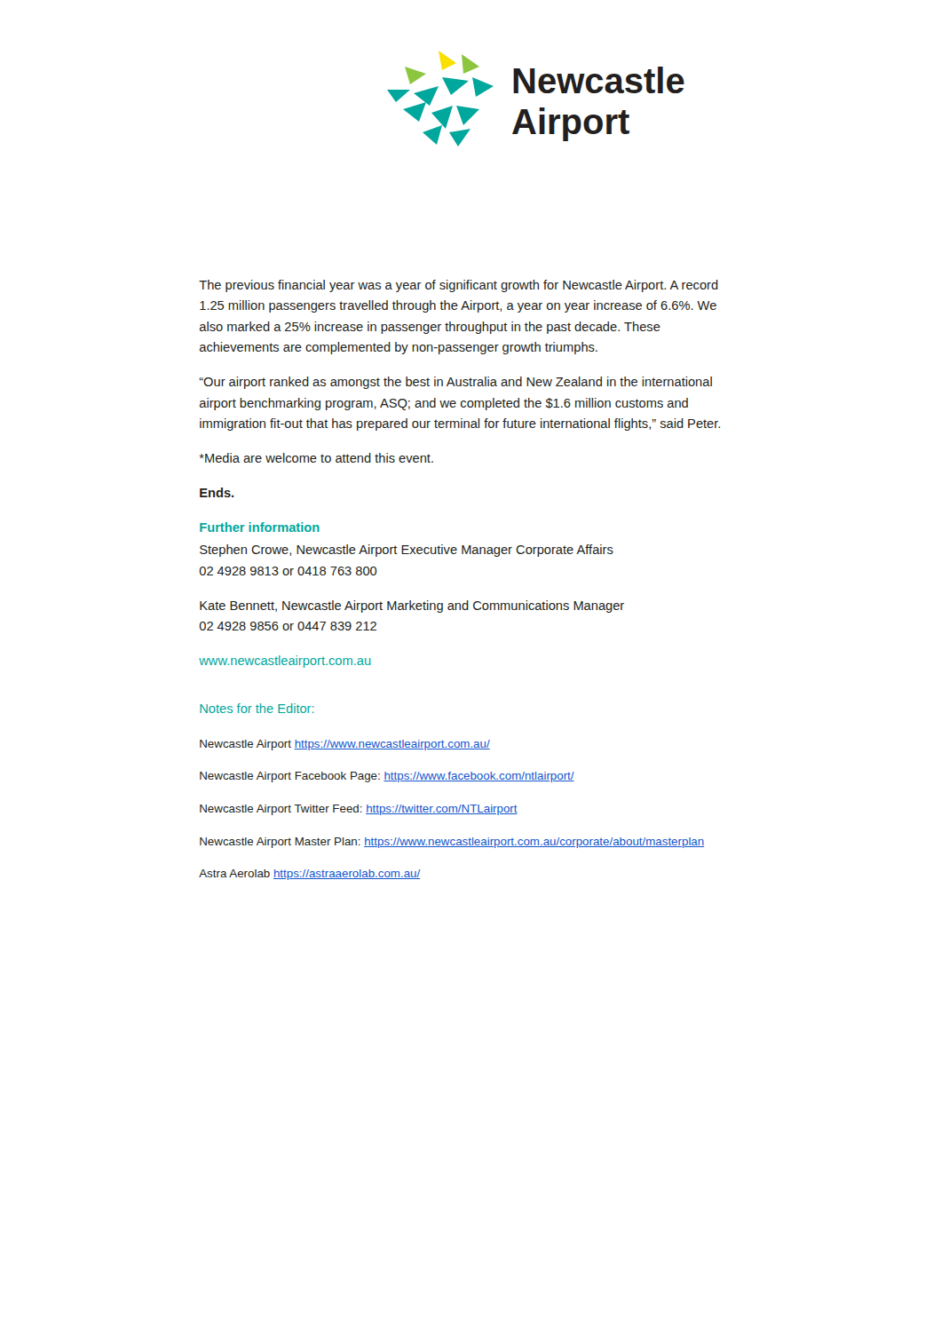Newcastle Airport
The previous financial year was a year of significant growth for Newcastle Airport. A record 1.25 million passengers travelled through the Airport, a year on year increase of 6.6%. We also marked a 25% increase in passenger throughput in the past decade. These achievements are complemented by non-passenger growth triumphs.
“Our airport ranked as amongst the best in Australia and New Zealand in the international airport benchmarking program, ASQ; and we completed the $1.6 million customs and immigration fit-out that has prepared our terminal for future international flights,” said Peter.
*Media are welcome to attend this event.
Ends.
Further information
Stephen Crowe, Newcastle Airport Executive Manager Corporate Affairs
02 4928 9813 or 0418 763 800
Kate Bennett, Newcastle Airport Marketing and Communications Manager
02 4928 9856 or 0447 839 212
www.newcastleairport.com.au
Notes for the Editor:
Newcastle Airport https://www.newcastleairport.com.au/
Newcastle Airport Facebook Page: https://www.facebook.com/ntlairport/
Newcastle Airport Twitter Feed: https://twitter.com/NTLairport
Newcastle Airport Master Plan: https://www.newcastleairport.com.au/corporate/about/masterplan
Astra Aerolab https://astraaerolab.com.au/